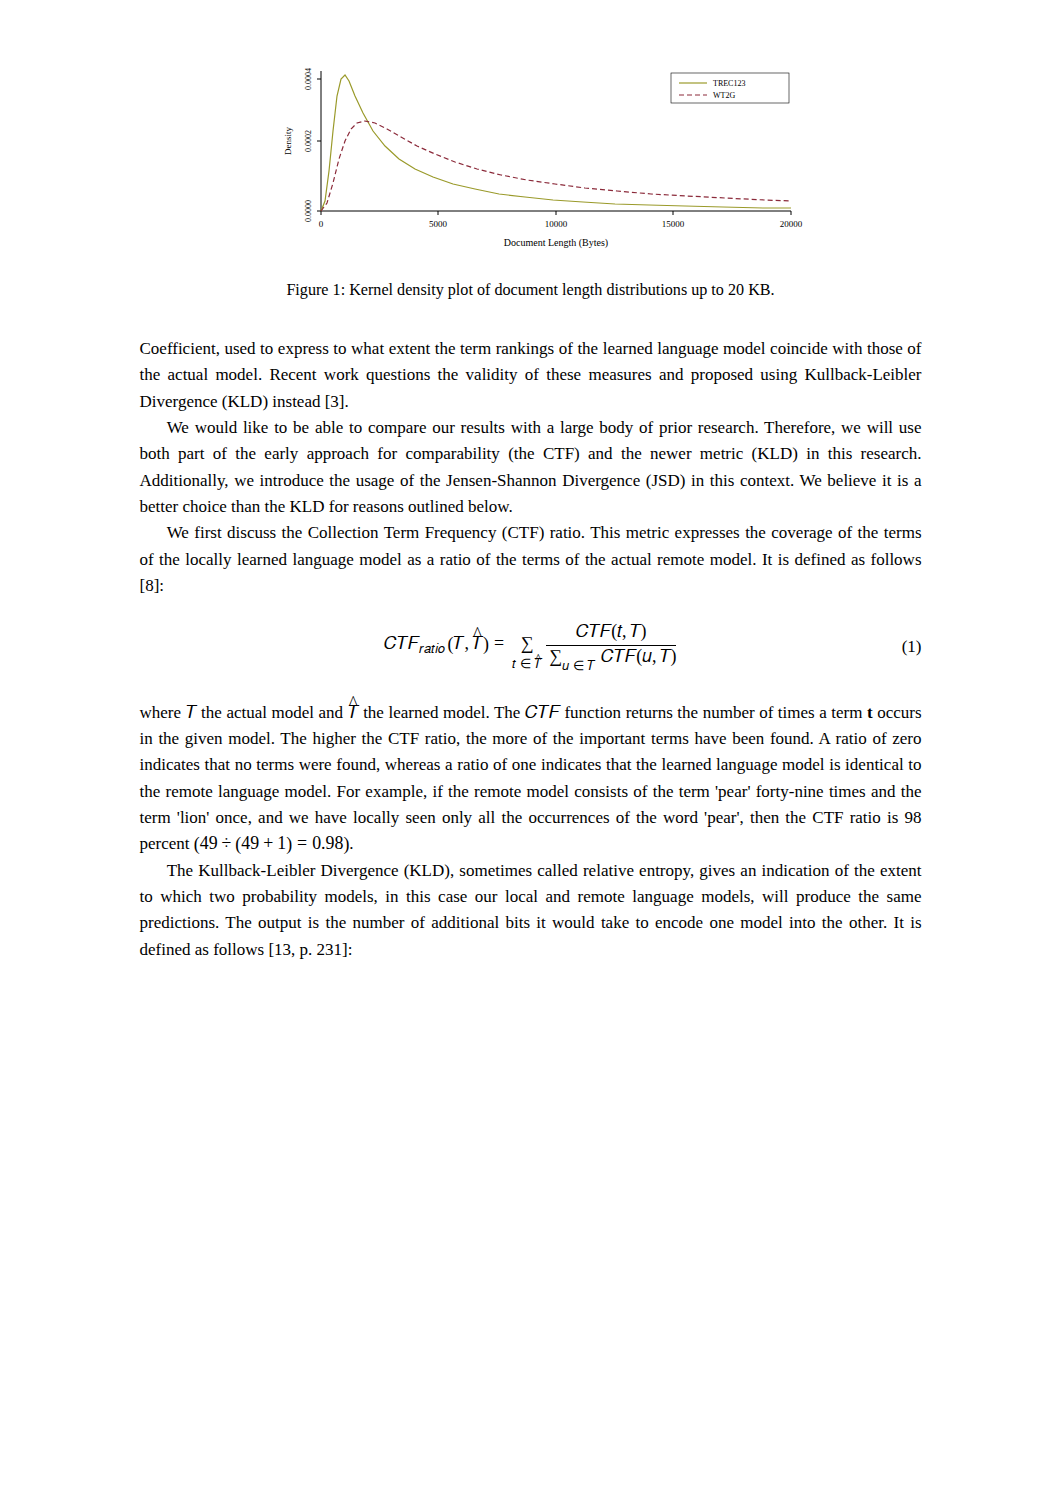0.0000 0.0002 0.0004 Density 0 5000 10000 15000 20000 Document Length (Bytes) TREC123 WT2G
Figure 1: Kernel density plot of document length distributions up to 20 KB.
Coefficient, used to express to what extent the term rankings of the learned language model coincide with those of the actual model. Recent work questions the validity of these measures and proposed using Kullback-Leibler Divergence (KLD) instead [3].
We would like to be able to compare our results with a large body of prior research. Therefore, we will use both part of the early approach for comparability (the CTF) and the newer metric (KLD) in this research. Additionally, we introduce the usage of the Jensen-Shannon Divergence (JSD) in this context. We believe it is a better choice than the KLD for reasons outlined below.
We first discuss the Collection Term Frequency (CTF) ratio. This metric expresses the coverage of the terms of the locally learned language model as a ratio of the terms of the actual remote model. It is defined as follows [8]:
CTFratio ( T , T^ ) = ∑ t∈T^ CTF⁡(t,T) ∑ u∈T CTF⁡(u,T) (1)
where T the actual model and T^ the learned model. The CTF function returns the number of times a term t occurs in the given model. The higher the CTF ratio, the more of the important terms have been found. A ratio of zero indicates that no terms were found, whereas a ratio of one indicates that the learned language model is identical to the remote language model. For example, if the remote model consists of the term 'pear' forty-nine times and the term 'lion' once, and we have locally seen only all the occurrences of the word 'pear', then the CTF ratio is 98 percent (49÷(49+1)=0.98).
The Kullback-Leibler Divergence (KLD), sometimes called relative entropy, gives an indication of the extent to which two probability models, in this case our local and remote language models, will produce the same predictions. The output is the number of additional bits it would take to encode one model into the other. It is defined as follows [13, p. 231]: